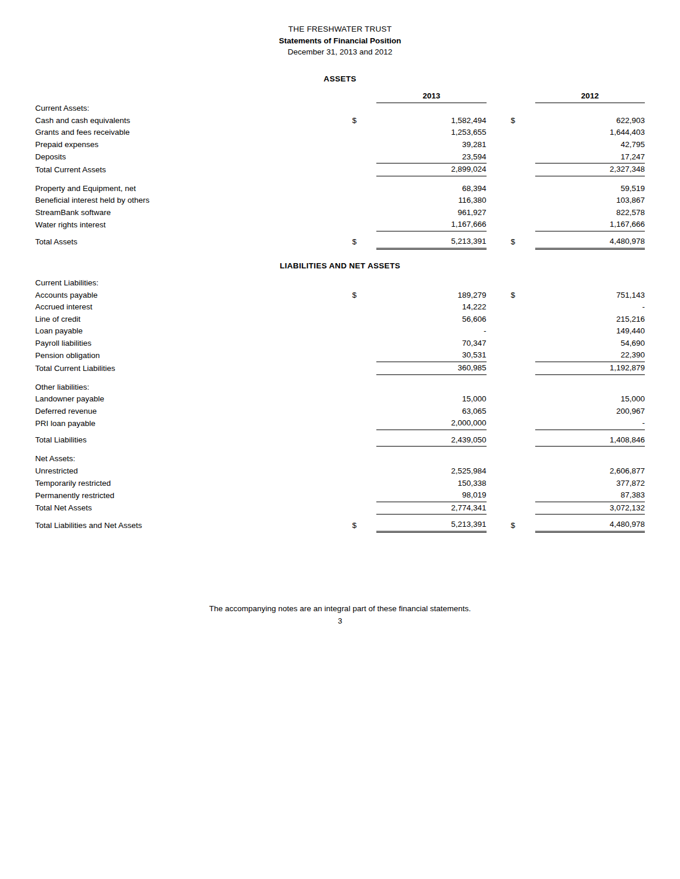THE FRESHWATER TRUST
Statements of Financial Position
December 31, 2013 and 2012
ASSETS
| | | 2013 | | | 2012 |
| Current Assets: | | | | | |
| Cash and cash equivalents | $ | 1,582,494 | | $ | 622,903 |
| Grants and fees receivable | | 1,253,655 | | | 1,644,403 |
| Prepaid expenses | | 39,281 | | | 42,795 |
| Deposits | | 23,594 | | | 17,247 |
| Total Current Assets | | 2,899,024 | | | 2,327,348 |
| Property and Equipment, net | | 68,394 | | | 59,519 |
| Beneficial interest held by others | | 116,380 | | | 103,867 |
| StreamBank software | | 961,927 | | | 822,578 |
| Water rights interest | | 1,167,666 | | | 1,167,666 |
| Total Assets | $ | 5,213,391 | | $ | 4,480,978 |
LIABILITIES AND NET ASSETS
| Current Liabilities: | | | | | |
| Accounts payable | $ | 189,279 | | $ | 751,143 |
| Accrued interest | | 14,222 | | | - |
| Line of credit | | 56,606 | | | 215,216 |
| Loan payable | | - | | | 149,440 |
| Payroll liabilities | | 70,347 | | | 54,690 |
| Pension obligation | | 30,531 | | | 22,390 |
| Total Current Liabilities | | 360,985 | | | 1,192,879 |
| Other liabilities: | | | | | |
| Landowner payable | | 15,000 | | | 15,000 |
| Deferred revenue | | 63,065 | | | 200,967 |
| PRI loan payable | | 2,000,000 | | | - |
| Total Liabilities | | 2,439,050 | | | 1,408,846 |
| Net Assets: | | | | | |
| Unrestricted | | 2,525,984 | | | 2,606,877 |
| Temporarily restricted | | 150,338 | | | 377,872 |
| Permanently restricted | | 98,019 | | | 87,383 |
| Total Net Assets | | 2,774,341 | | | 3,072,132 |
| Total Liabilities and Net Assets | $ | 5,213,391 | | $ | 4,480,978 |
The accompanying notes are an integral part of these financial statements.
3